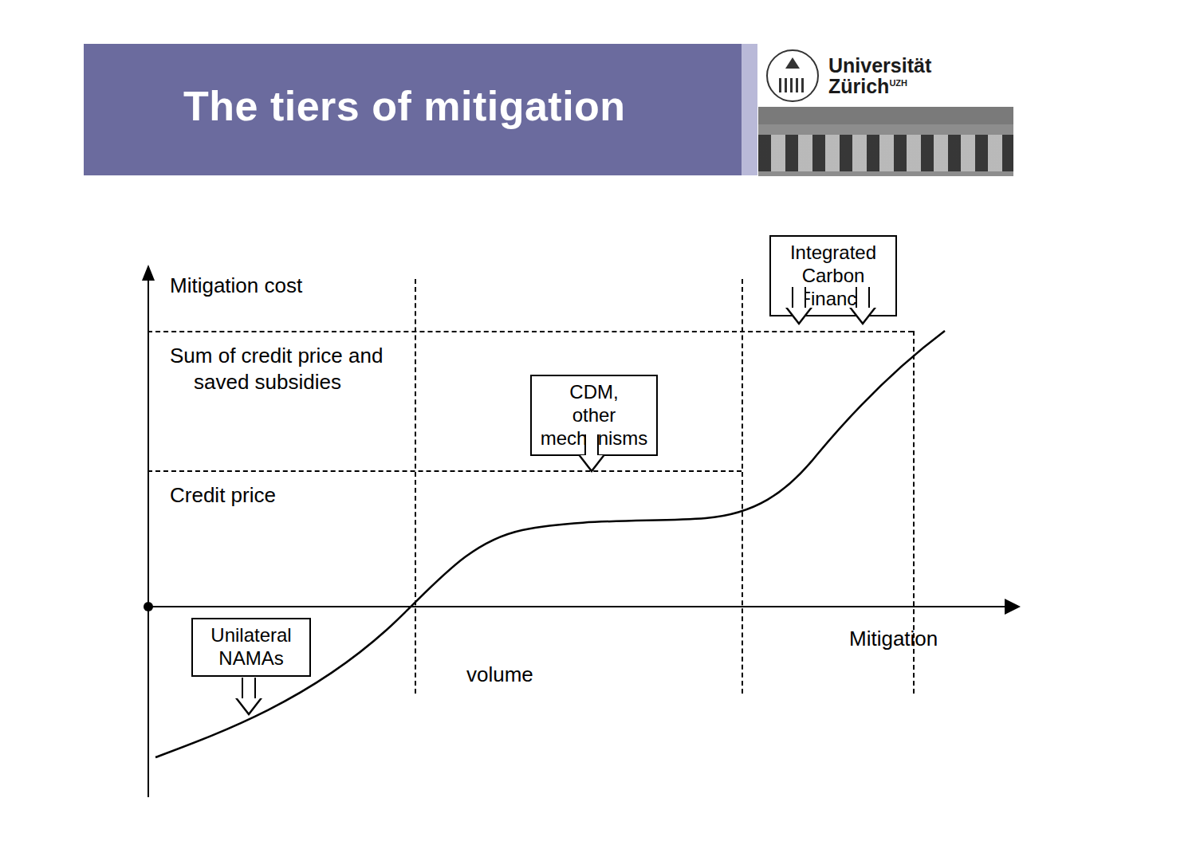The tiers of mitigation
Universität
ZürichUZH
Mitigation cost
Sum of credit price andsaved subsidies
Credit price
Mitigation
volume
Integrated
Carbon
Finance
CDM,
other
mechanisms
Unilateral
NAMAs